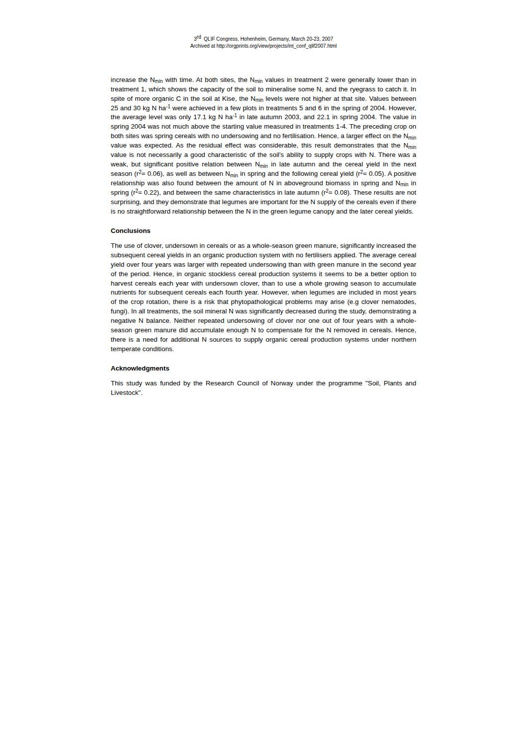3rd QLIF Congress, Hohenheim, Germany, March 20-23, 2007
Archived at http://orgprints.org/view/projects/int_conf_qlif2007.html
increase the Nmin with time. At both sites, the Nmin values in treatment 2 were generally lower than in treatment 1, which shows the capacity of the soil to mineralise some N, and the ryegrass to catch it. In spite of more organic C in the soil at Kise, the Nmin levels were not higher at that site. Values between 25 and 30 kg N ha-1 were achieved in a few plots in treatments 5 and 6 in the spring of 2004. However, the average level was only 17.1 kg N ha-1 in late autumn 2003, and 22.1 in spring 2004. The value in spring 2004 was not much above the starting value measured in treatments 1-4. The preceding crop on both sites was spring cereals with no undersowing and no fertilisation. Hence, a larger effect on the Nmin value was expected. As the residual effect was considerable, this result demonstrates that the Nmin value is not necessarily a good characteristic of the soil's ability to supply crops with N. There was a weak, but significant positive relation between Nmin in late autumn and the cereal yield in the next season (r2= 0.06), as well as between Nmin in spring and the following cereal yield (r2= 0.05). A positive relationship was also found between the amount of N in aboveground biomass in spring and Nmin in spring (r2= 0.22), and between the same characteristics in late autumn (r2= 0.08). These results are not surprising, and they demonstrate that legumes are important for the N supply of the cereals even if there is no straightforward relationship between the N in the green legume canopy and the later cereal yields.
Conclusions
The use of clover, undersown in cereals or as a whole-season green manure, significantly increased the subsequent cereal yields in an organic production system with no fertilisers applied. The average cereal yield over four years was larger with repeated undersowing than with green manure in the second year of the period. Hence, in organic stockless cereal production systems it seems to be a better option to harvest cereals each year with undersown clover, than to use a whole growing season to accumulate nutrients for subsequent cereals each fourth year. However, when legumes are included in most years of the crop rotation, there is a risk that phytopathological problems may arise (e.g clover nematodes, fungi). In all treatments, the soil mineral N was significantly decreased during the study, demonstrating a negative N balance. Neither repeated undersowing of clover nor one out of four years with a whole-season green manure did accumulate enough N to compensate for the N removed in cereals. Hence, there is a need for additional N sources to supply organic cereal production systems under northern temperate conditions.
Acknowledgments
This study was funded by the Research Council of Norway under the programme "Soil, Plants and Livestock".